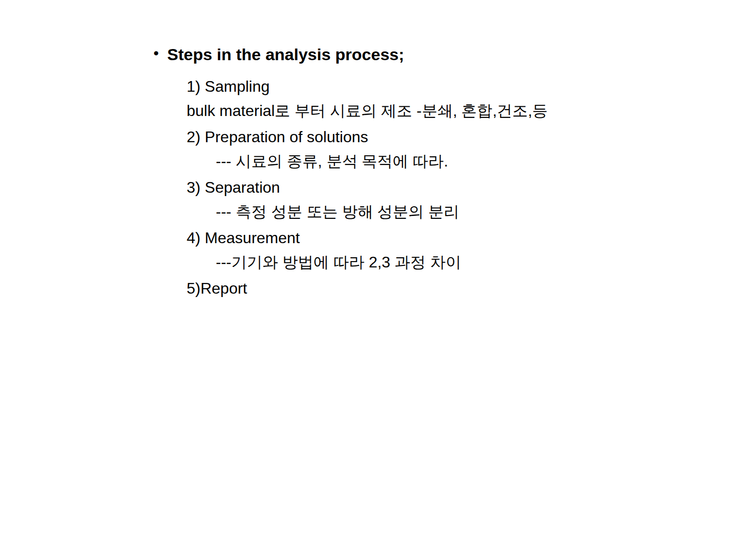Steps in the analysis process;
1) Sampling bulk material로 부터 시료의 제조 -분쇄, 혼합,건조,등
2) Preparation of solutions --- 시료의 종류, 분석 목적에 따라.
3) Separation --- 측정 성분 또는 방해 성분의 분리
4) Measurement ---기기와 방법에 따라 2,3 과정 차이
5)Report